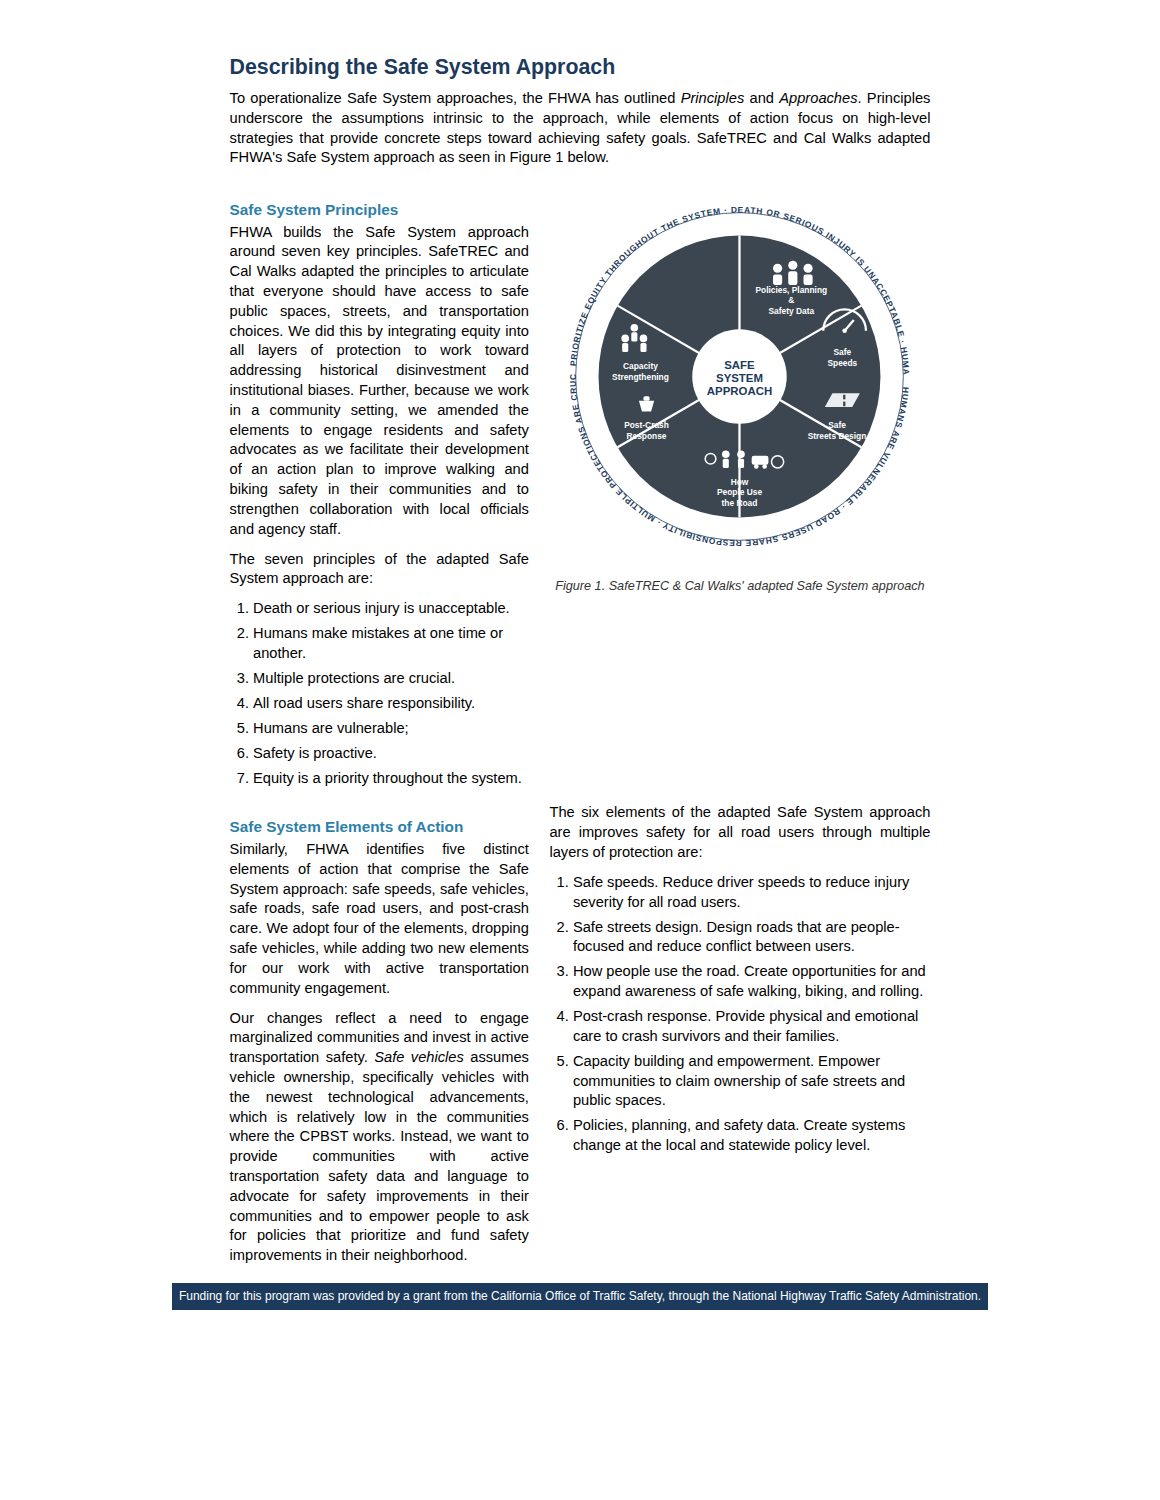Describing the Safe System Approach
To operationalize Safe System approaches, the FHWA has outlined Principles and Approaches. Principles underscore the assumptions intrinsic to the approach, while elements of action focus on high-level strategies that provide concrete steps toward achieving safety goals. SafeTREC and Cal Walks adapted FHWA's Safe System approach as seen in Figure 1 below.
Safe System Principles
FHWA builds the Safe System approach around seven key principles. SafeTREC and Cal Walks adapted the principles to articulate that everyone should have access to safe public spaces, streets, and transportation choices. We did this by integrating equity into all layers of protection to work toward addressing historical disinvestment and institutional biases. Further, because we work in a community setting, we amended the elements to engage residents and safety advocates as we facilitate their development of an action plan to improve walking and biking safety in their communities and to strengthen collaboration with local officials and agency staff.
The seven principles of the adapted Safe System approach are:
Death or serious injury is unacceptable.
Humans make mistakes at one time or another.
Multiple protections are crucial.
All road users share responsibility.
Humans are vulnerable;
Safety is proactive.
Equity is a priority throughout the system.
PRIORITIZE EQUITY THROUGHOUT THE SYSTEM · DEATH OR SERIOUS INJURY IS UNACCEPTABLE · HUMANS MAKE MISTAKES HUMANS ARE VULNERABLE · ROAD USERS SHARE RESPONSIBILITY · MULTIPLE PROTECTIONS ARE CRUCIAL · SAFETY IS PROACTIVE SAFE SYSTEM APPROACH Policies, Planning & Safety Data Safe Speeds Safe Streets Design How People Use the Road Post-Crash Response Capacity Strengthening
Figure 1. SafeTREC & Cal Walks' adapted Safe System approach
Safe System Elements of Action
Similarly, FHWA identifies five distinct elements of action that comprise the Safe System approach: safe speeds, safe vehicles, safe roads, safe road users, and post-crash care. We adopt four of the elements, dropping safe vehicles, while adding two new elements for our work with active transportation community engagement.
Our changes reflect a need to engage marginalized communities and invest in active transportation safety. Safe vehicles assumes vehicle ownership, specifically vehicles with the newest technological advancements, which is relatively low in the communities where the CPBST works. Instead, we want to provide communities with active transportation safety data and language to advocate for safety improvements in their communities and to empower people to ask for policies that prioritize and fund safety improvements in their neighborhood.
The six elements of the adapted Safe System approach are improves safety for all road users through multiple layers of protection are:
Safe speeds. Reduce driver speeds to reduce injury severity for all road users.
Safe streets design. Design roads that are people-focused and reduce conflict between users.
How people use the road. Create opportunities for and expand awareness of safe walking, biking, and rolling.
Post-crash response. Provide physical and emotional care to crash survivors and their families.
Capacity building and empowerment. Empower communities to claim ownership of safe streets and public spaces.
Policies, planning, and safety data. Create systems change at the local and statewide policy level.
Funding for this program was provided by a grant from the California Office of Traffic Safety, through the National Highway Traffic Safety Administration.